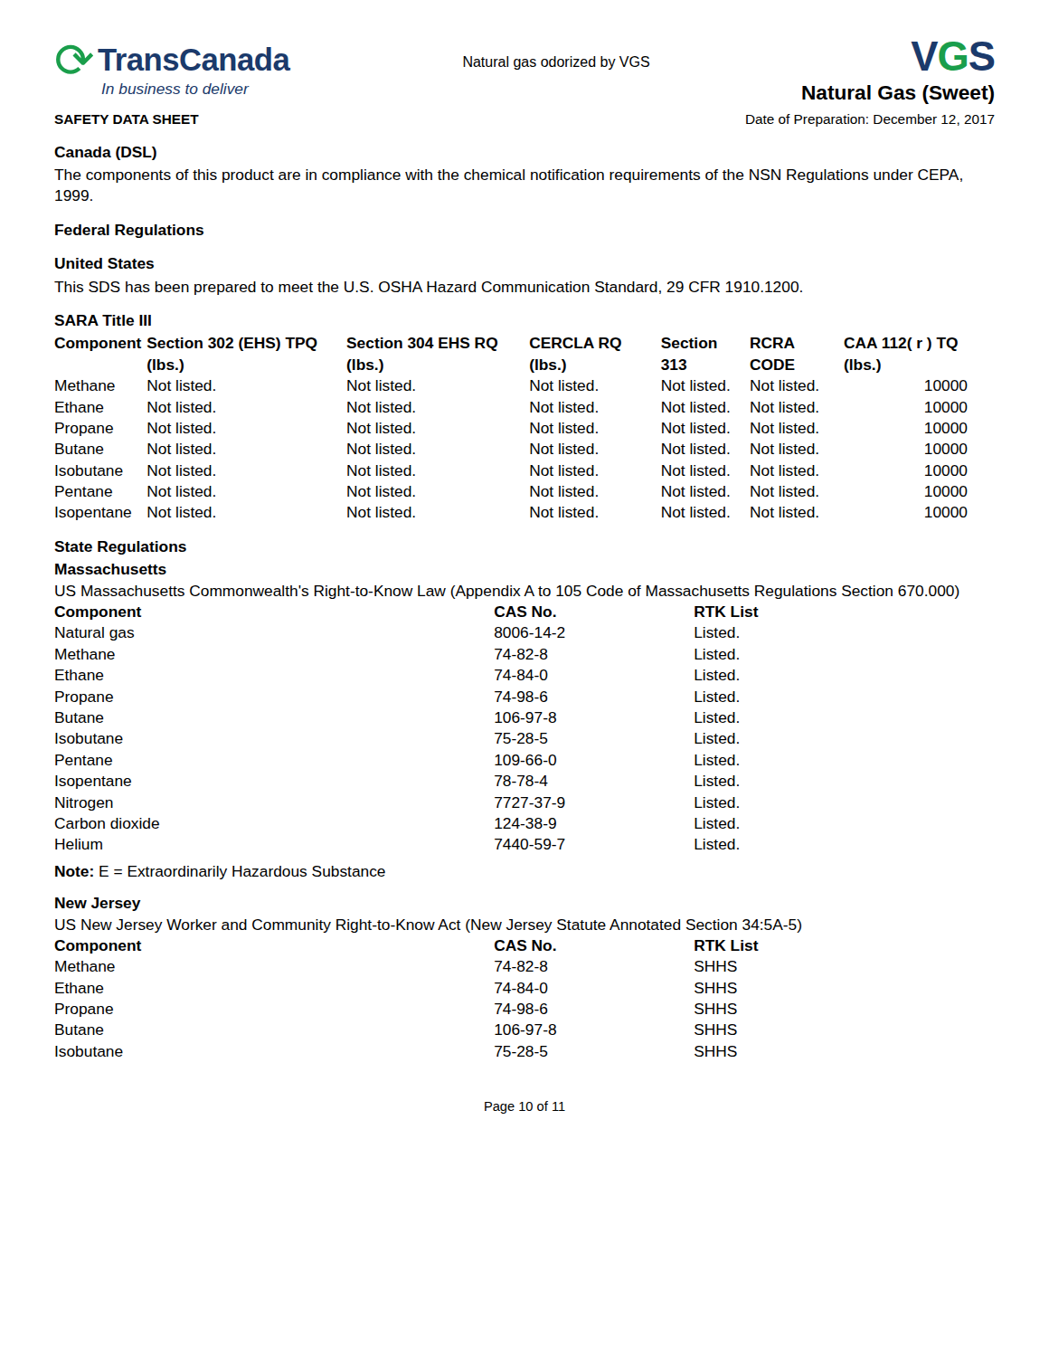⟳ Trans Canada
In business to deliver
Natural gas odorized by VGS
VGS
Natural Gas (Sweet)
SAFETY DATA SHEET Date of Preparation: December 12, 2017
Canada (DSL)
The components of this product are in compliance with the chemical notification requirements of the NSN Regulations under CEPA, 1999.
Federal Regulations
United States
This SDS has been prepared to meet the U.S. OSHA Hazard Communication Standard, 29 CFR 1910.1200.
SARA Title III
| Component | Section 302 (EHS) TPQ (lbs.) | Section 304 EHS RQ (lbs.) | CERCLA RQ (lbs.) | Section 313 | RCRA CODE | CAA 112( r ) TQ (lbs.) |
| --- | --- | --- | --- | --- | --- | --- |
| Methane | Not listed. | Not listed. | Not listed. | Not listed. | Not listed. | 10000 |
| Ethane | Not listed. | Not listed. | Not listed. | Not listed. | Not listed. | 10000 |
| Propane | Not listed. | Not listed. | Not listed. | Not listed. | Not listed. | 10000 |
| Butane | Not listed. | Not listed. | Not listed. | Not listed. | Not listed. | 10000 |
| Isobutane | Not listed. | Not listed. | Not listed. | Not listed. | Not listed. | 10000 |
| Pentane | Not listed. | Not listed. | Not listed. | Not listed. | Not listed. | 10000 |
| Isopentane | Not listed. | Not listed. | Not listed. | Not listed. | Not listed. | 10000 |
State Regulations
Massachusetts
US Massachusetts Commonwealth's Right-to-Know Law (Appendix A to 105 Code of Massachusetts Regulations Section 670.000)
| Component | CAS No. | RTK List |
| --- | --- | --- |
| Natural gas | 8006-14-2 | Listed. |
| Methane | 74-82-8 | Listed. |
| Ethane | 74-84-0 | Listed. |
| Propane | 74-98-6 | Listed. |
| Butane | 106-97-8 | Listed. |
| Isobutane | 75-28-5 | Listed. |
| Pentane | 109-66-0 | Listed. |
| Isopentane | 78-78-4 | Listed. |
| Nitrogen | 7727-37-9 | Listed. |
| Carbon dioxide | 124-38-9 | Listed. |
| Helium | 7440-59-7 | Listed. |
Note: E = Extraordinarily Hazardous Substance
New Jersey
US New Jersey Worker and Community Right-to-Know Act (New Jersey Statute Annotated Section 34:5A-5)
| Component | CAS No. | RTK List |
| --- | --- | --- |
| Methane | 74-82-8 | SHHS |
| Ethane | 74-84-0 | SHHS |
| Propane | 74-98-6 | SHHS |
| Butane | 106-97-8 | SHHS |
| Isobutane | 75-28-5 | SHHS |
Page 10 of 11